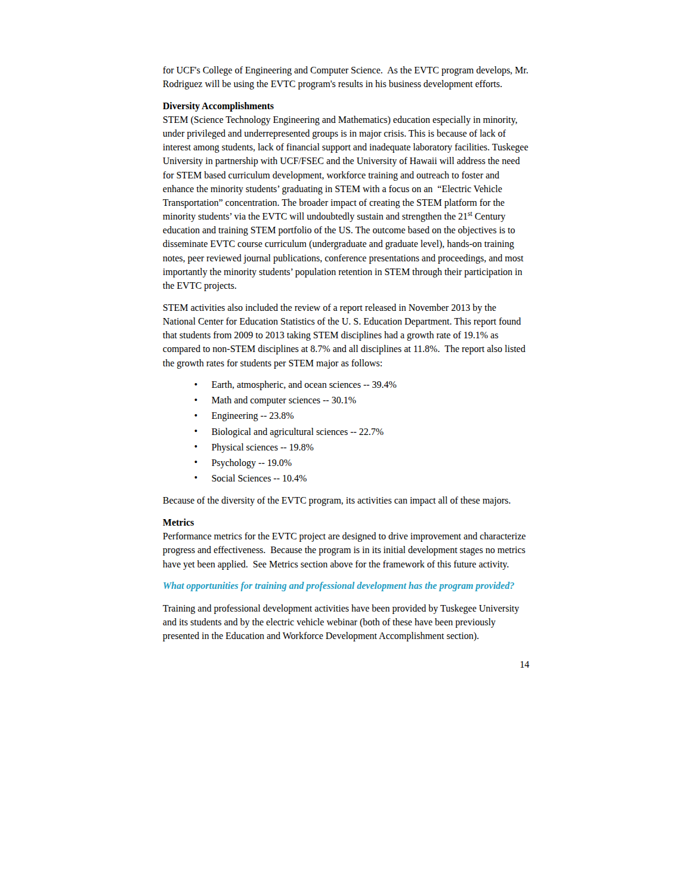for UCF's College of Engineering and Computer Science. As the EVTC program develops, Mr. Rodriguez will be using the EVTC program's results in his business development efforts.
Diversity Accomplishments
STEM (Science Technology Engineering and Mathematics) education especially in minority, under privileged and underrepresented groups is in major crisis. This is because of lack of interest among students, lack of financial support and inadequate laboratory facilities. Tuskegee University in partnership with UCF/FSEC and the University of Hawaii will address the need for STEM based curriculum development, workforce training and outreach to foster and enhance the minority students’ graduating in STEM with a focus on an “Electric Vehicle Transportation” concentration. The broader impact of creating the STEM platform for the minority students’ via the EVTC will undoubtedly sustain and strengthen the 21st Century education and training STEM portfolio of the US. The outcome based on the objectives is to disseminate EVTC course curriculum (undergraduate and graduate level), hands-on training notes, peer reviewed journal publications, conference presentations and proceedings, and most importantly the minority students’ population retention in STEM through their participation in the EVTC projects.
STEM activities also included the review of a report released in November 2013 by the National Center for Education Statistics of the U. S. Education Department. This report found that students from 2009 to 2013 taking STEM disciplines had a growth rate of 19.1% as compared to non-STEM disciplines at 8.7% and all disciplines at 11.8%. The report also listed the growth rates for students per STEM major as follows:
Earth, atmospheric, and ocean sciences -- 39.4%
Math and computer sciences -- 30.1%
Engineering -- 23.8%
Biological and agricultural sciences -- 22.7%
Physical sciences -- 19.8%
Psychology -- 19.0%
Social Sciences -- 10.4%
Because of the diversity of the EVTC program, its activities can impact all of these majors.
Metrics
Performance metrics for the EVTC project are designed to drive improvement and characterize progress and effectiveness. Because the program is in its initial development stages no metrics have yet been applied. See Metrics section above for the framework of this future activity.
What opportunities for training and professional development has the program provided?
Training and professional development activities have been provided by Tuskegee University and its students and by the electric vehicle webinar (both of these have been previously presented in the Education and Workforce Development Accomplishment section).
14